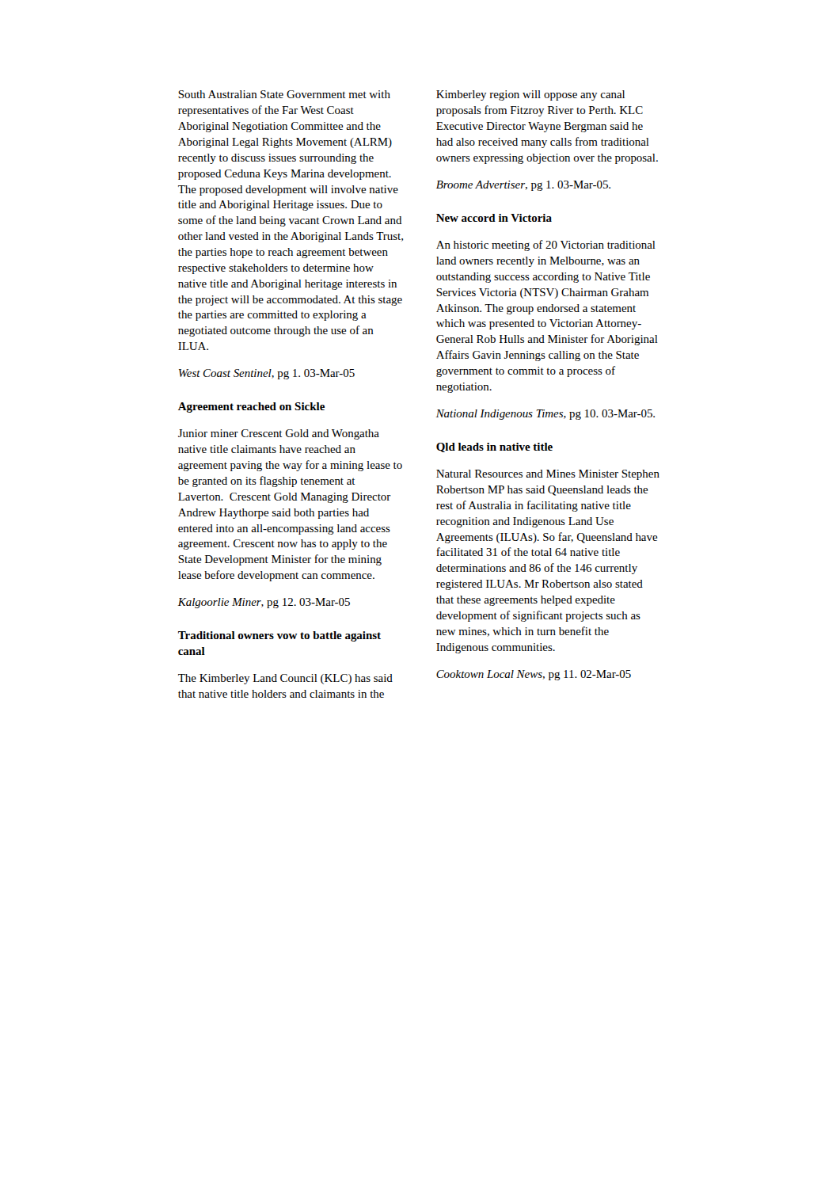South Australian State Government met with representatives of the Far West Coast Aboriginal Negotiation Committee and the Aboriginal Legal Rights Movement (ALRM) recently to discuss issues surrounding the proposed Ceduna Keys Marina development. The proposed development will involve native title and Aboriginal Heritage issues. Due to some of the land being vacant Crown Land and other land vested in the Aboriginal Lands Trust, the parties hope to reach agreement between respective stakeholders to determine how native title and Aboriginal heritage interests in the project will be accommodated. At this stage the parties are committed to exploring a negotiated outcome through the use of an ILUA.
West Coast Sentinel, pg 1. 03-Mar-05
Agreement reached on Sickle
Junior miner Crescent Gold and Wongatha native title claimants have reached an agreement paving the way for a mining lease to be granted on its flagship tenement at Laverton. Crescent Gold Managing Director Andrew Haythorpe said both parties had entered into an all-encompassing land access agreement. Crescent now has to apply to the State Development Minister for the mining lease before development can commence.
Kalgoorlie Miner, pg 12. 03-Mar-05
Traditional owners vow to battle against canal
The Kimberley Land Council (KLC) has said that native title holders and claimants in the
Kimberley region will oppose any canal proposals from Fitzroy River to Perth. KLC Executive Director Wayne Bergman said he had also received many calls from traditional owners expressing objection over the proposal.
Broome Advertiser, pg 1. 03-Mar-05.
New accord in Victoria
An historic meeting of 20 Victorian traditional land owners recently in Melbourne, was an outstanding success according to Native Title Services Victoria (NTSV) Chairman Graham Atkinson. The group endorsed a statement which was presented to Victorian Attorney-General Rob Hulls and Minister for Aboriginal Affairs Gavin Jennings calling on the State government to commit to a process of negotiation.
National Indigenous Times, pg 10. 03-Mar-05.
Qld leads in native title
Natural Resources and Mines Minister Stephen Robertson MP has said Queensland leads the rest of Australia in facilitating native title recognition and Indigenous Land Use Agreements (ILUAs). So far, Queensland have facilitated 31 of the total 64 native title determinations and 86 of the 146 currently registered ILUAs. Mr Robertson also stated that these agreements helped expedite development of significant projects such as new mines, which in turn benefit the Indigenous communities.
Cooktown Local News, pg 11. 02-Mar-05